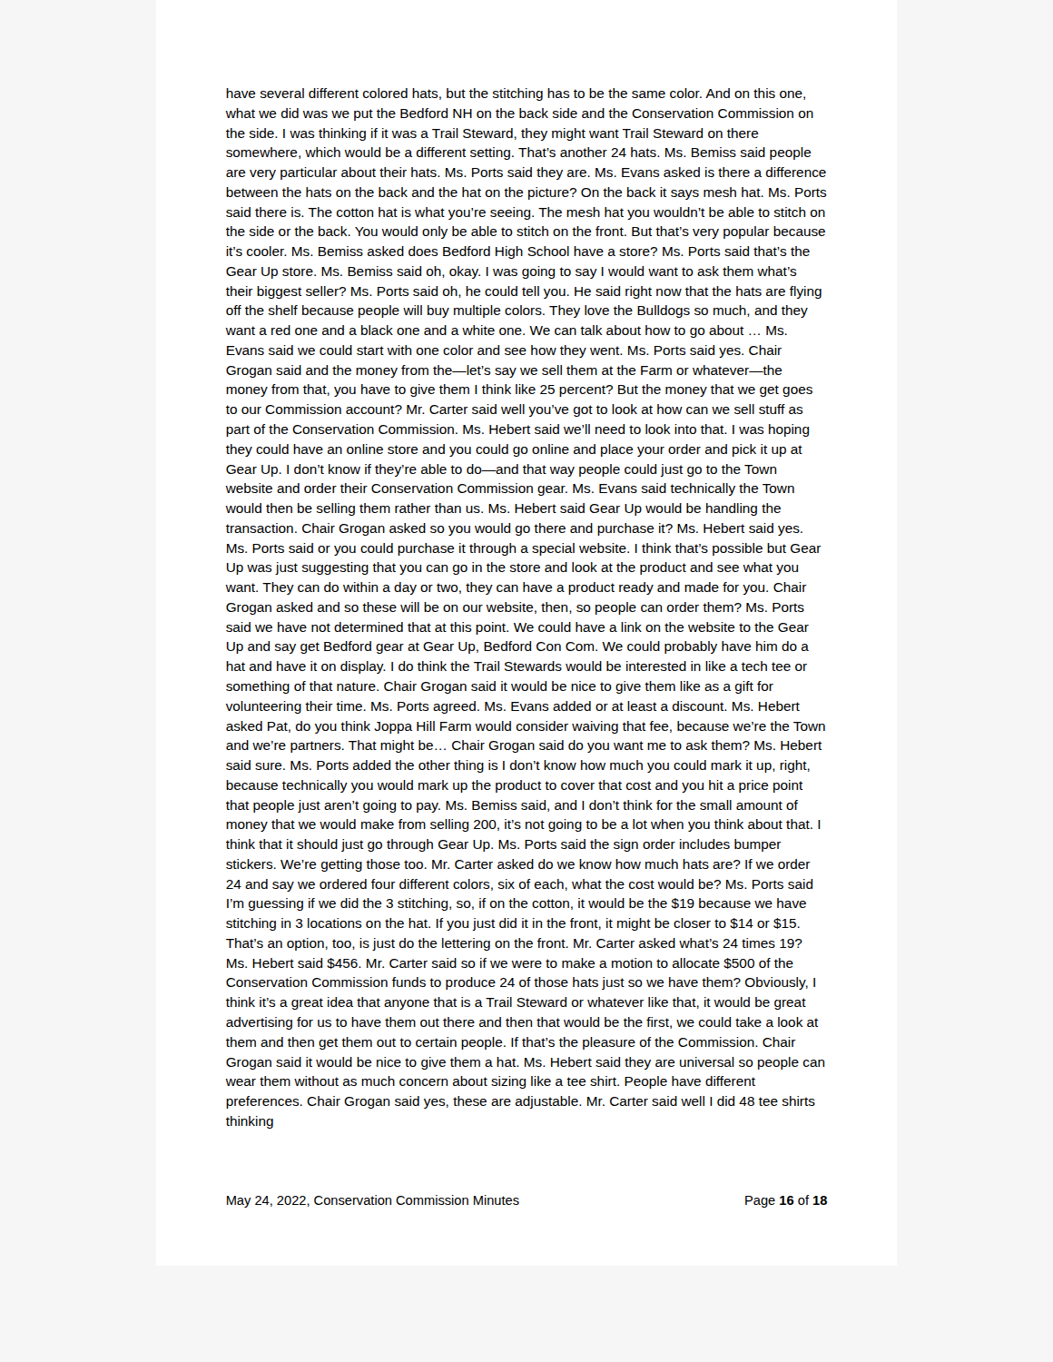have several different colored hats, but the stitching has to be the same color. And on this one, what we did was we put the Bedford NH on the back side and the Conservation Commission on the side. I was thinking if it was a Trail Steward, they might want Trail Steward on there somewhere, which would be a different setting. That’s another 24 hats. Ms. Bemiss said people are very particular about their hats. Ms. Ports said they are. Ms. Evans asked is there a difference between the hats on the back and the hat on the picture? On the back it says mesh hat. Ms. Ports said there is. The cotton hat is what you’re seeing. The mesh hat you wouldn’t be able to stitch on the side or the back. You would only be able to stitch on the front. But that’s very popular because it’s cooler. Ms. Bemiss asked does Bedford High School have a store? Ms. Ports said that’s the Gear Up store. Ms. Bemiss said oh, okay. I was going to say I would want to ask them what’s their biggest seller? Ms. Ports said oh, he could tell you. He said right now that the hats are flying off the shelf because people will buy multiple colors. They love the Bulldogs so much, and they want a red one and a black one and a white one. We can talk about how to go about … Ms. Evans said we could start with one color and see how they went. Ms. Ports said yes. Chair Grogan said and the money from the—let’s say we sell them at the Farm or whatever—the money from that, you have to give them I think like 25 percent? But the money that we get goes to our Commission account? Mr. Carter said well you’ve got to look at how can we sell stuff as part of the Conservation Commission. Ms. Hebert said we’ll need to look into that. I was hoping they could have an online store and you could go online and place your order and pick it up at Gear Up. I don’t know if they’re able to do—and that way people could just go to the Town website and order their Conservation Commission gear. Ms. Evans said technically the Town would then be selling them rather than us. Ms. Hebert said Gear Up would be handling the transaction. Chair Grogan asked so you would go there and purchase it? Ms. Hebert said yes. Ms. Ports said or you could purchase it through a special website. I think that’s possible but Gear Up was just suggesting that you can go in the store and look at the product and see what you want. They can do within a day or two, they can have a product ready and made for you. Chair Grogan asked and so these will be on our website, then, so people can order them? Ms. Ports said we have not determined that at this point. We could have a link on the website to the Gear Up and say get Bedford gear at Gear Up, Bedford Con Com. We could probably have him do a hat and have it on display. I do think the Trail Stewards would be interested in like a tech tee or something of that nature. Chair Grogan said it would be nice to give them like as a gift for volunteering their time. Ms. Ports agreed. Ms. Evans added or at least a discount. Ms. Hebert asked Pat, do you think Joppa Hill Farm would consider waiving that fee, because we’re the Town and we’re partners. That might be… Chair Grogan said do you want me to ask them? Ms. Hebert said sure. Ms. Ports added the other thing is I don’t know how much you could mark it up, right, because technically you would mark up the product to cover that cost and you hit a price point that people just aren’t going to pay. Ms. Bemiss said, and I don’t think for the small amount of money that we would make from selling 200, it’s not going to be a lot when you think about that. I think that it should just go through Gear Up. Ms. Ports said the sign order includes bumper stickers. We’re getting those too. Mr. Carter asked do we know how much hats are? If we order 24 and say we ordered four different colors, six of each, what the cost would be? Ms. Ports said I’m guessing if we did the 3 stitching, so, if on the cotton, it would be the $19 because we have stitching in 3 locations on the hat. If you just did it in the front, it might be closer to $14 or $15. That’s an option, too, is just do the lettering on the front. Mr. Carter asked what’s 24 times 19? Ms. Hebert said $456. Mr. Carter said so if we were to make a motion to allocate $500 of the Conservation Commission funds to produce 24 of those hats just so we have them? Obviously, I think it’s a great idea that anyone that is a Trail Steward or whatever like that, it would be great advertising for us to have them out there and then that would be the first, we could take a look at them and then get them out to certain people. If that’s the pleasure of the Commission. Chair Grogan said it would be nice to give them a hat. Ms. Hebert said they are universal so people can wear them without as much concern about sizing like a tee shirt. People have different preferences. Chair Grogan said yes, these are adjustable. Mr. Carter said well I did 48 tee shirts thinking
May 24, 2022, Conservation Commission Minutes Page 16 of 18